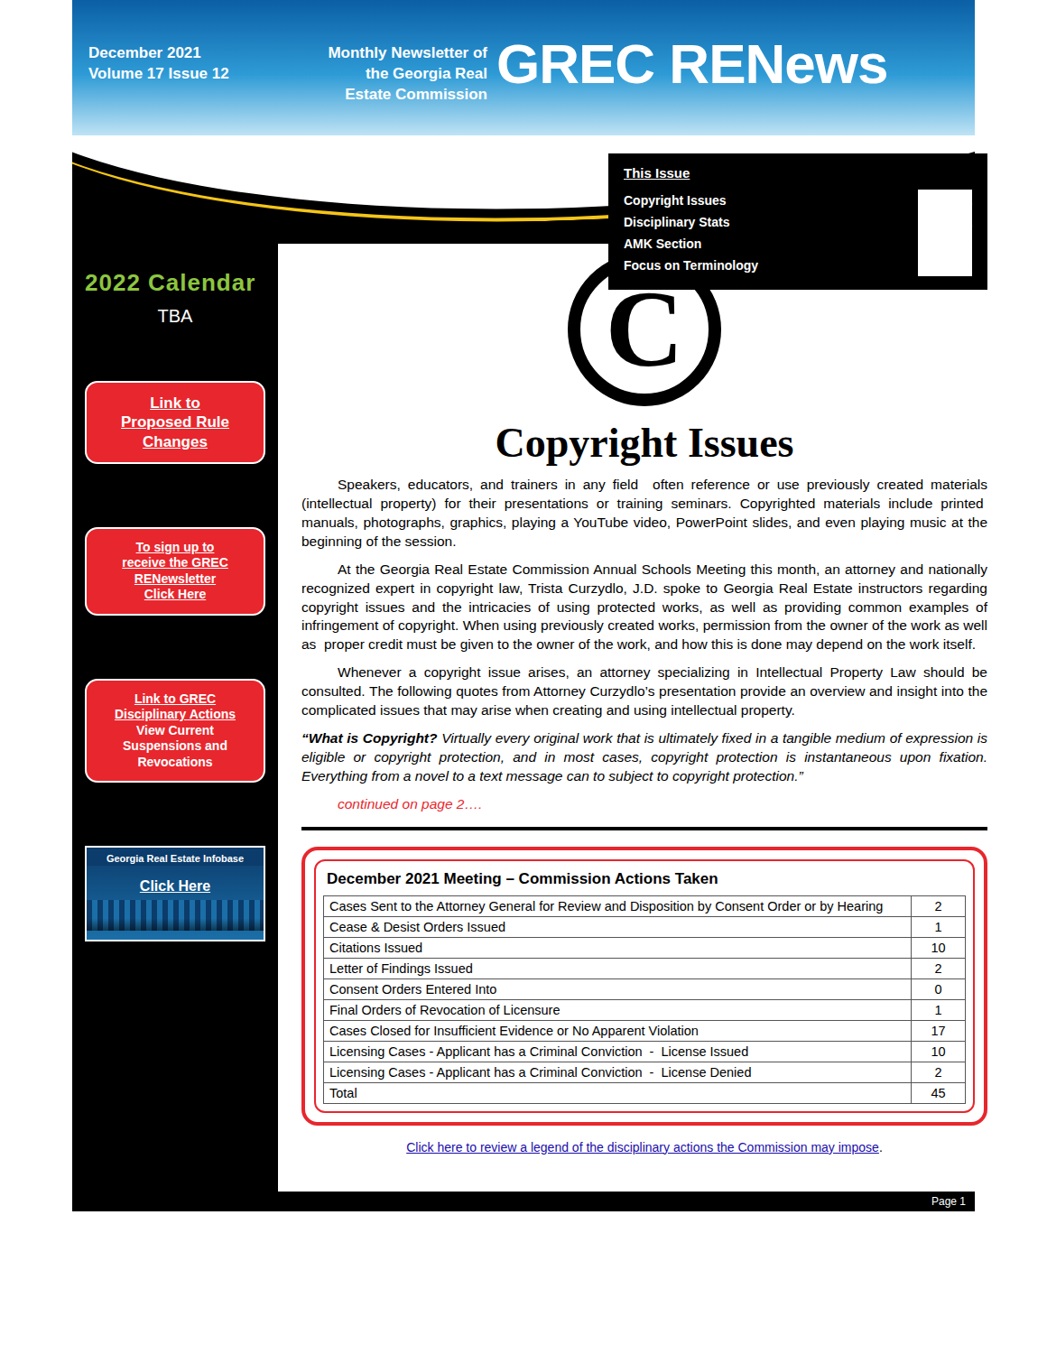December 2021
Volume 17 Issue 12
Monthly Newsletter of
the Georgia Real
Estate Commission
GREC RENews
2022 Calendar
TBA
Link to
Proposed Rule
Changes
To sign up to
receive the GREC
RENewsletter
Click Here
Link to GREC
Disciplinary Actions
View Current
Suspensions and
Revocations
Georgia Real Estate Infobase
Click Here
This Issue
| Copyright Issues | P. 1 |
| Disciplinary Stats | P. 1 |
| AMK Section | P. 2 |
| Focus on Terminology | P. 2 |
C
Copyright Issues
Speakers, educators, and trainers in any field often reference or use previously created materials (intellectual property) for their presentations or training seminars. Copyrighted materials include printed manuals, photographs, graphics, playing a YouTube video, PowerPoint slides, and even playing music at the beginning of the session.
At the Georgia Real Estate Commission Annual Schools Meeting this month, an attorney and nationally recognized expert in copyright law, Trista Curzydlo, J.D. spoke to Georgia Real Estate instructors regarding copyright issues and the intricacies of using protected works, as well as providing common examples of infringement of copyright. When using previously created works, permission from the owner of the work as well as proper credit must be given to the owner of the work, and how this is done may depend on the work itself.
Whenever a copyright issue arises, an attorney specializing in Intellectual Property Law should be consulted. The following quotes from Attorney Curzydlo’s presentation provide an overview and insight into the complicated issues that may arise when creating and using intellectual property.
“What is Copyright? Virtually every original work that is ultimately fixed in a tangible medium of expression is eligible or copyright protection, and in most cases, copyright protection is instantaneous upon fixation. Everything from a novel to a text message can to subject to copyright protection.”
continued on page 2….
December 2021 Meeting – Commission Actions Taken
| Cases Sent to the Attorney General for Review and Disposition by Consent Order or by Hearing | 2 |
| Cease & Desist Orders Issued | 1 |
| Citations Issued | 10 |
| Letter of Findings Issued | 2 |
| Consent Orders Entered Into | 0 |
| Final Orders of Revocation of Licensure | 1 |
| Cases Closed for Insufficient Evidence or No Apparent Violation | 17 |
| Licensing Cases - Applicant has a Criminal Conviction - License Issued | 10 |
| Licensing Cases - Applicant has a Criminal Conviction - License Denied | 2 |
| Total | 45 |
Click here to review a legend of the disciplinary actions the Commission may impose.
Page 1